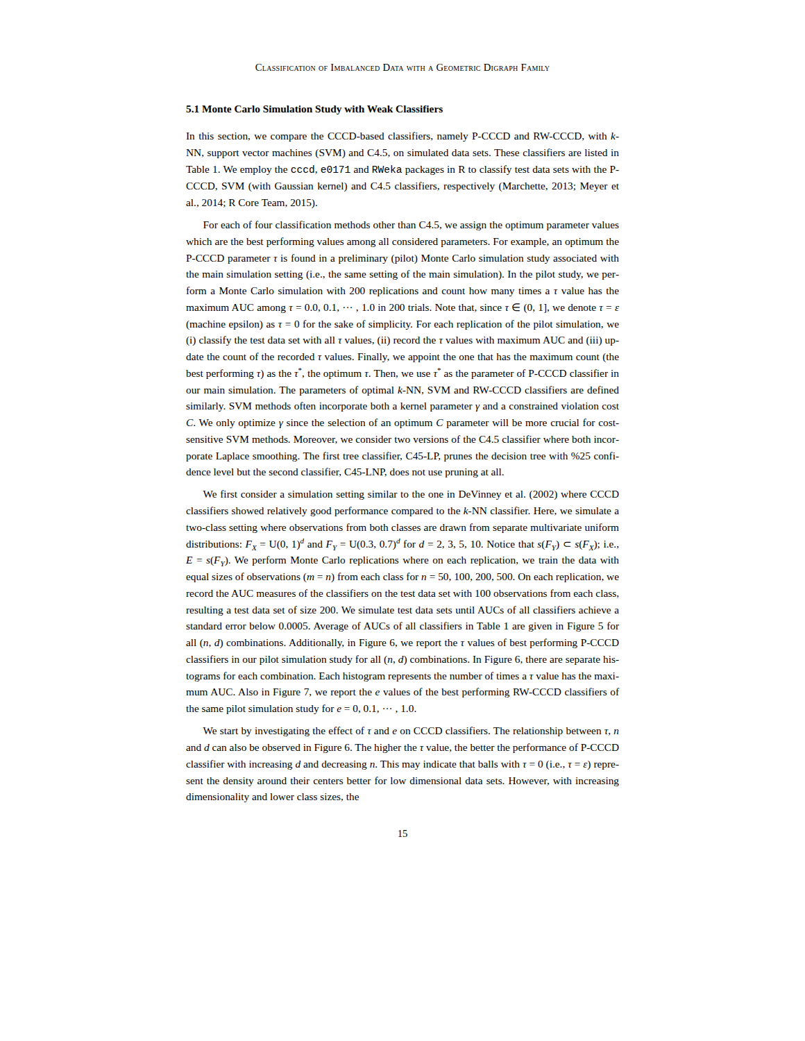Classification of Imbalanced Data with a Geometric Digraph Family
5.1 Monte Carlo Simulation Study with Weak Classifiers
In this section, we compare the CCCD-based classifiers, namely P-CCCD and RW-CCCD, with k-NN, support vector machines (SVM) and C4.5, on simulated data sets. These classifiers are listed in Table 1. We employ the cccd, e0171 and RWeka packages in R to classify test data sets with the P-CCCD, SVM (with Gaussian kernel) and C4.5 classifiers, respectively (Marchette, 2013; Meyer et al., 2014; R Core Team, 2015).
For each of four classification methods other than C4.5, we assign the optimum parameter values which are the best performing values among all considered parameters. For example, an optimum the P-CCCD parameter τ is found in a preliminary (pilot) Monte Carlo simulation study associated with the main simulation setting (i.e., the same setting of the main simulation). In the pilot study, we perform a Monte Carlo simulation with 200 replications and count how many times a τ value has the maximum AUC among τ = 0.0, 0.1, ··· , 1.0 in 200 trials. Note that, since τ ∈ (0, 1], we denote τ = ε (machine epsilon) as τ = 0 for the sake of simplicity. For each replication of the pilot simulation, we (i) classify the test data set with all τ values, (ii) record the τ values with maximum AUC and (iii) update the count of the recorded τ values. Finally, we appoint the one that has the maximum count (the best performing τ) as the τ*, the optimum τ. Then, we use τ* as the parameter of P-CCCD classifier in our main simulation. The parameters of optimal k-NN, SVM and RW-CCCD classifiers are defined similarly. SVM methods often incorporate both a kernel parameter γ and a constrained violation cost C. We only optimize γ since the selection of an optimum C parameter will be more crucial for cost-sensitive SVM methods. Moreover, we consider two versions of the C4.5 classifier where both incorporate Laplace smoothing. The first tree classifier, C45-LP, prunes the decision tree with %25 confidence level but the second classifier, C45-LNP, does not use pruning at all.
We first consider a simulation setting similar to the one in DeVinney et al. (2002) where CCCD classifiers showed relatively good performance compared to the k-NN classifier. Here, we simulate a two-class setting where observations from both classes are drawn from separate multivariate uniform distributions: FX = U(0, 1)d and FY = U(0.3, 0.7)d for d = 2, 3, 5, 10. Notice that s(FY) ⊂ s(FX); i.e., E = s(FY). We perform Monte Carlo replications where on each replication, we train the data with equal sizes of observations (m = n) from each class for n = 50, 100, 200, 500. On each replication, we record the AUC measures of the classifiers on the test data set with 100 observations from each class, resulting a test data set of size 200. We simulate test data sets until AUCs of all classifiers achieve a standard error below 0.0005. Average of AUCs of all classifiers in Table 1 are given in Figure 5 for all (n, d) combinations. Additionally, in Figure 6, we report the τ values of best performing P-CCCD classifiers in our pilot simulation study for all (n, d) combinations. In Figure 6, there are separate histograms for each combination. Each histogram represents the number of times a τ value has the maximum AUC. Also in Figure 7, we report the e values of the best performing RW-CCCD classifiers of the same pilot simulation study for e = 0, 0.1, ··· , 1.0.
We start by investigating the effect of τ and e on CCCD classifiers. The relationship between τ, n and d can also be observed in Figure 6. The higher the τ value, the better the performance of P-CCCD classifier with increasing d and decreasing n. This may indicate that balls with τ = 0 (i.e., τ = ε) represent the density around their centers better for low dimensional data sets. However, with increasing dimensionality and lower class sizes, the
15